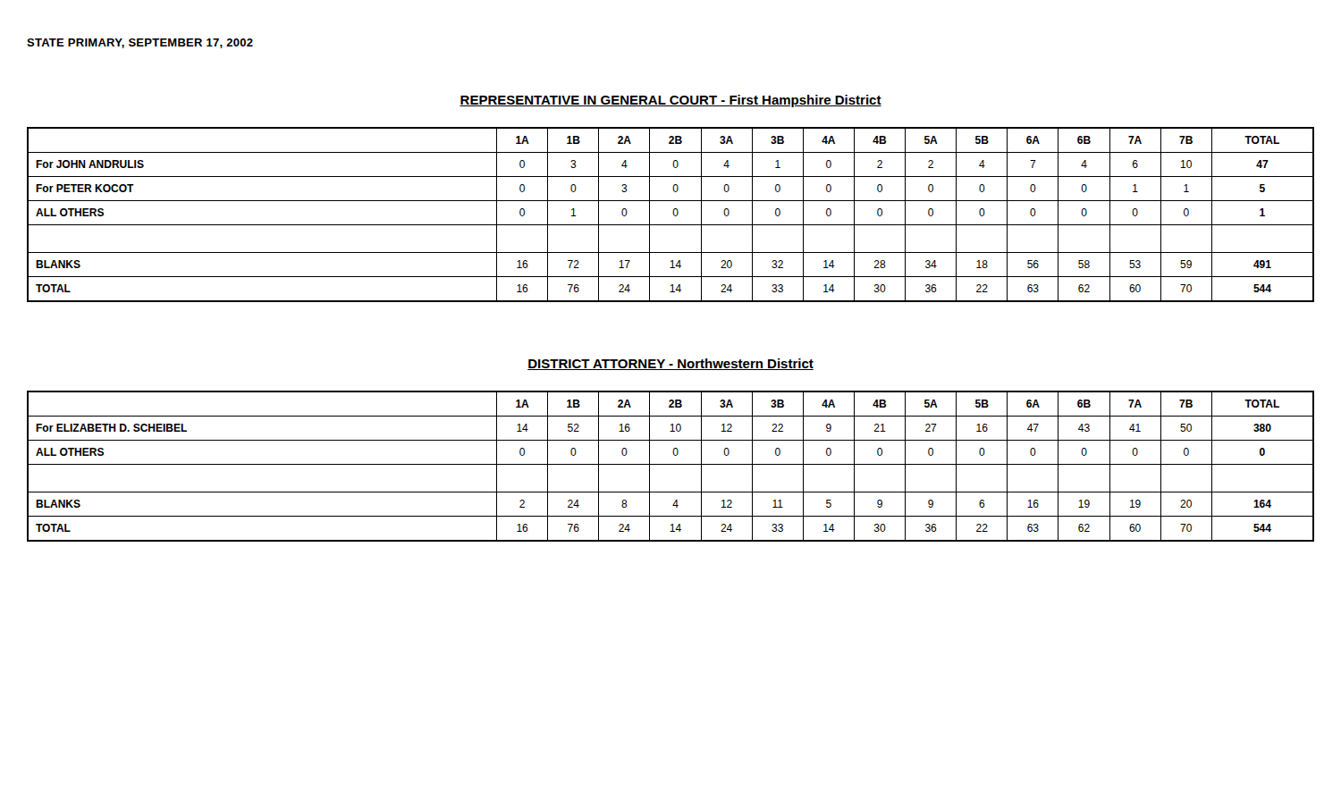STATE PRIMARY, SEPTEMBER 17, 2002
REPRESENTATIVE IN GENERAL COURT - First Hampshire District
| | 1A | 1B | 2A | 2B | 3A | 3B | 4A | 4B | 5A | 5B | 6A | 6B | 7A | 7B | TOTAL |
| --- | --- | --- | --- | --- | --- | --- | --- | --- | --- | --- | --- | --- | --- | --- | --- |
| For JOHN ANDRULIS | 0 | 3 | 4 | 0 | 4 | 1 | 0 | 2 | 2 | 4 | 7 | 4 | 6 | 10 | 47 |
| For PETER KOCOT | 0 | 0 | 3 | 0 | 0 | 0 | 0 | 0 | 0 | 0 | 0 | 0 | 1 | 1 | 5 |
| ALL OTHERS | 0 | 1 | 0 | 0 | 0 | 0 | 0 | 0 | 0 | 0 | 0 | 0 | 0 | 0 | 1 |
| BLANKS | 16 | 72 | 17 | 14 | 20 | 32 | 14 | 28 | 34 | 18 | 56 | 58 | 53 | 59 | 491 |
| TOTAL | 16 | 76 | 24 | 14 | 24 | 33 | 14 | 30 | 36 | 22 | 63 | 62 | 60 | 70 | 544 |
DISTRICT ATTORNEY - Northwestern District
| | 1A | 1B | 2A | 2B | 3A | 3B | 4A | 4B | 5A | 5B | 6A | 6B | 7A | 7B | TOTAL |
| --- | --- | --- | --- | --- | --- | --- | --- | --- | --- | --- | --- | --- | --- | --- | --- |
| For ELIZABETH D. SCHEIBEL | 14 | 52 | 16 | 10 | 12 | 22 | 9 | 21 | 27 | 16 | 47 | 43 | 41 | 50 | 380 |
| ALL OTHERS | 0 | 0 | 0 | 0 | 0 | 0 | 0 | 0 | 0 | 0 | 0 | 0 | 0 | 0 | 0 |
| BLANKS | 2 | 24 | 8 | 4 | 12 | 11 | 5 | 9 | 9 | 6 | 16 | 19 | 19 | 20 | 164 |
| TOTAL | 16 | 76 | 24 | 14 | 24 | 33 | 14 | 30 | 36 | 22 | 63 | 62 | 60 | 70 | 544 |